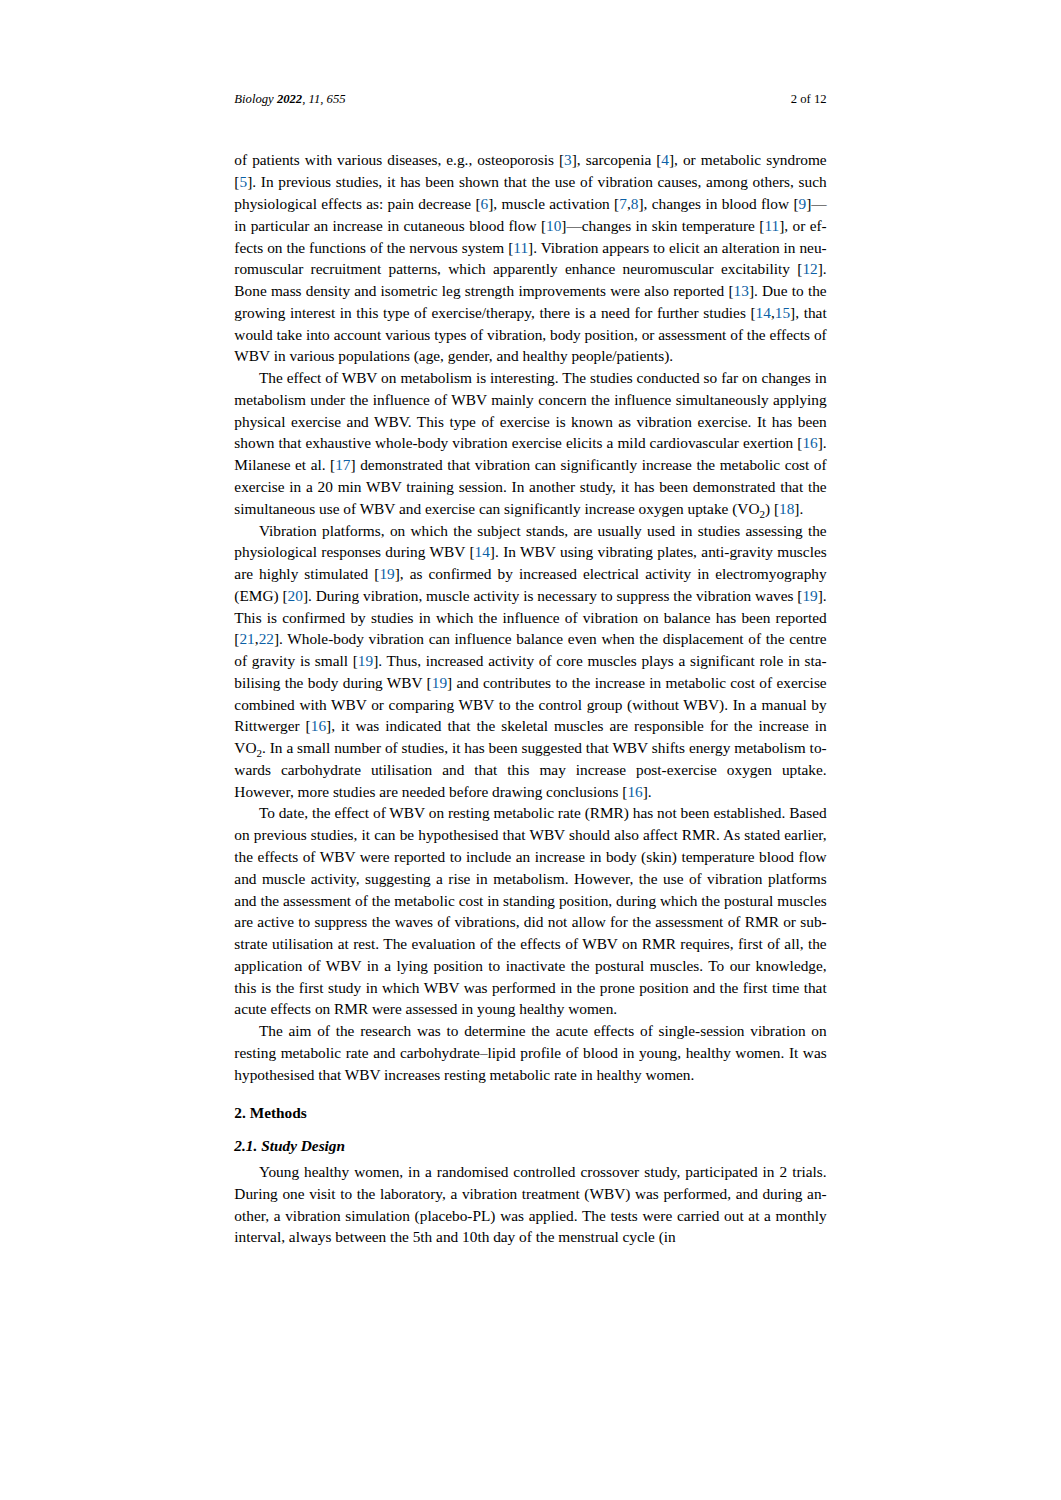Biology 2022, 11, 655 2 of 12
of patients with various diseases, e.g., osteoporosis [3], sarcopenia [4], or metabolic syndrome [5]. In previous studies, it has been shown that the use of vibration causes, among others, such physiological effects as: pain decrease [6], muscle activation [7,8], changes in blood flow [9]—in particular an increase in cutaneous blood flow [10]—changes in skin temperature [11], or effects on the functions of the nervous system [11]. Vibration appears to elicit an alteration in neuromuscular recruitment patterns, which apparently enhance neuromuscular excitability [12]. Bone mass density and isometric leg strength improvements were also reported [13]. Due to the growing interest in this type of exercise/therapy, there is a need for further studies [14,15], that would take into account various types of vibration, body position, or assessment of the effects of WBV in various populations (age, gender, and healthy people/patients).
The effect of WBV on metabolism is interesting. The studies conducted so far on changes in metabolism under the influence of WBV mainly concern the influence simultaneously applying physical exercise and WBV. This type of exercise is known as vibration exercise. It has been shown that exhaustive whole-body vibration exercise elicits a mild cardiovascular exertion [16]. Milanese et al. [17] demonstrated that vibration can significantly increase the metabolic cost of exercise in a 20 min WBV training session. In another study, it has been demonstrated that the simultaneous use of WBV and exercise can significantly increase oxygen uptake (VO2) [18].
Vibration platforms, on which the subject stands, are usually used in studies assessing the physiological responses during WBV [14]. In WBV using vibrating plates, anti-gravity muscles are highly stimulated [19], as confirmed by increased electrical activity in electromyography (EMG) [20]. During vibration, muscle activity is necessary to suppress the vibration waves [19]. This is confirmed by studies in which the influence of vibration on balance has been reported [21,22]. Whole-body vibration can influence balance even when the displacement of the centre of gravity is small [19]. Thus, increased activity of core muscles plays a significant role in stabilising the body during WBV [19] and contributes to the increase in metabolic cost of exercise combined with WBV or comparing WBV to the control group (without WBV). In a manual by Rittwerger [16], it was indicated that the skeletal muscles are responsible for the increase in VO2. In a small number of studies, it has been suggested that WBV shifts energy metabolism towards carbohydrate utilisation and that this may increase post-exercise oxygen uptake. However, more studies are needed before drawing conclusions [16].
To date, the effect of WBV on resting metabolic rate (RMR) has not been established. Based on previous studies, it can be hypothesised that WBV should also affect RMR. As stated earlier, the effects of WBV were reported to include an increase in body (skin) temperature blood flow and muscle activity, suggesting a rise in metabolism. However, the use of vibration platforms and the assessment of the metabolic cost in standing position, during which the postural muscles are active to suppress the waves of vibrations, did not allow for the assessment of RMR or substrate utilisation at rest. The evaluation of the effects of WBV on RMR requires, first of all, the application of WBV in a lying position to inactivate the postural muscles. To our knowledge, this is the first study in which WBV was performed in the prone position and the first time that acute effects on RMR were assessed in young healthy women.
The aim of the research was to determine the acute effects of single-session vibration on resting metabolic rate and carbohydrate–lipid profile of blood in young, healthy women. It was hypothesised that WBV increases resting metabolic rate in healthy women.
2. Methods
2.1. Study Design
Young healthy women, in a randomised controlled crossover study, participated in 2 trials. During one visit to the laboratory, a vibration treatment (WBV) was performed, and during another, a vibration simulation (placebo-PL) was applied. The tests were carried out at a monthly interval, always between the 5th and 10th day of the menstrual cycle (in